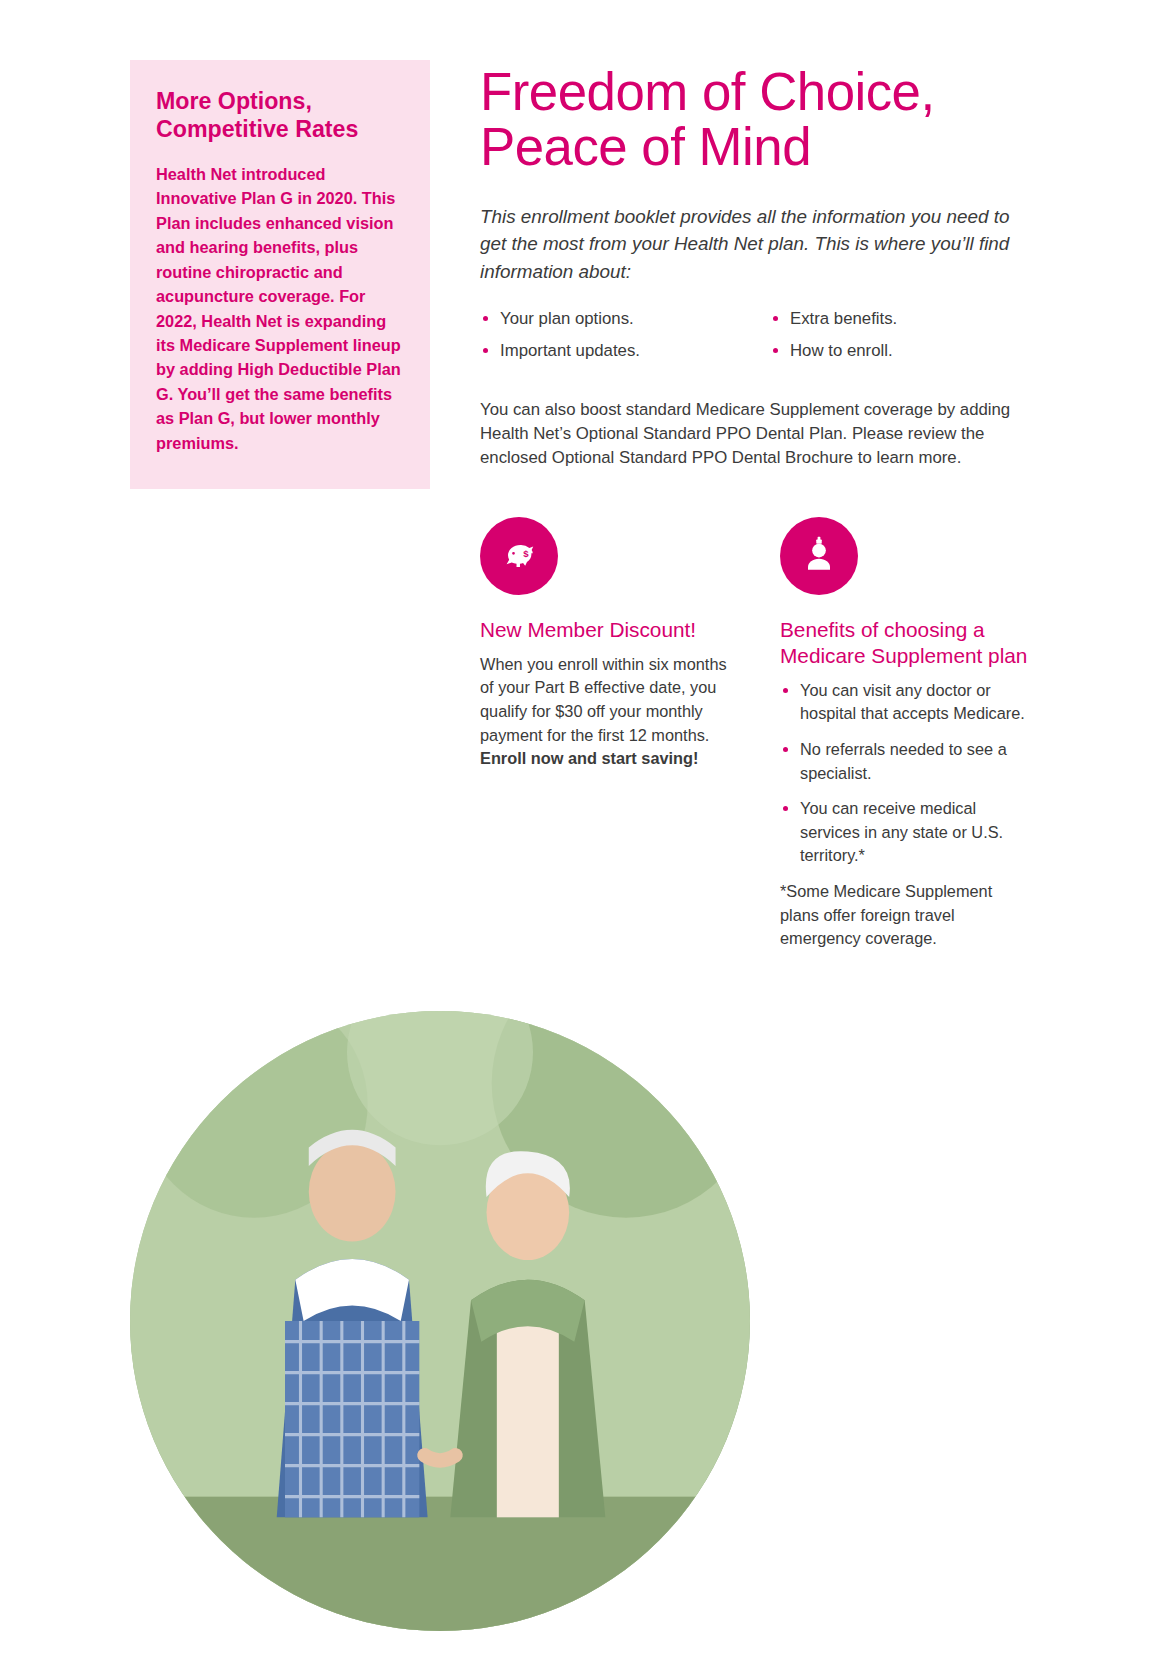More Options,
Competitive Rates
Health Net introduced Innovative Plan G in 2020. This Plan includes enhanced vision and hearing benefits, plus routine chiropractic and acupuncture coverage. For 2022, Health Net is expanding its Medicare Supplement lineup by adding High Deductible Plan G. You’ll get the same benefits as Plan G, but lower monthly premiums.
Freedom of Choice,
Peace of Mind
This enrollment booklet provides all the information you need to get the most from your Health Net plan. This is where you’ll find information about:
Your plan options.
Important updates.
Extra benefits.
How to enroll.
You can also boost standard Medicare Supplement coverage by adding Health Net’s Optional Standard PPO Dental Plan. Please review the enclosed Optional Standard PPO Dental Brochure to learn more.
$
New Member Discount!
When you enroll within six months of your Part B effective date, you qualify for $30 off your monthly payment for the first 12 months. Enroll now and start saving!
Benefits of choosing a Medicare Supplement plan
You can visit any doctor or hospital that accepts Medicare.
No referrals needed to see a specialist.
You can receive medical services in any state or U.S. territory.*
*Some Medicare Supplement plans offer foreign travel emergency coverage.